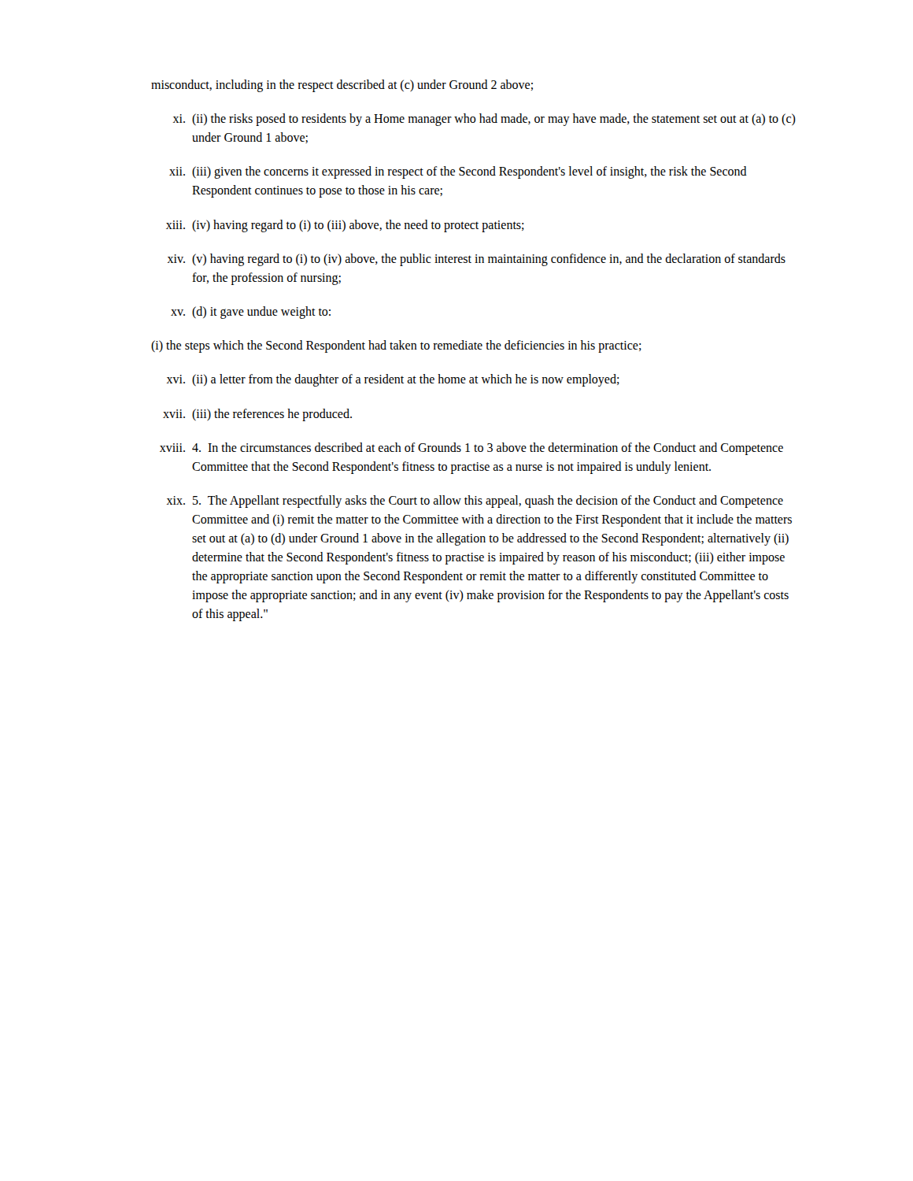misconduct, including in the respect described at (c) under Ground 2 above;
(ii) the risks posed to residents by a Home manager who had made, or may have made, the statement set out at (a) to (c) under Ground 1 above;
(iii) given the concerns it expressed in respect of the Second Respondent's level of insight, the risk the Second Respondent continues to pose to those in his care;
(iv) having regard to (i) to (iii) above, the need to protect patients;
(v) having regard to (i) to (iv) above, the public interest in maintaining confidence in, and the declaration of standards for, the profession of nursing;
(d) it gave undue weight to:
(i) the steps which the Second Respondent had taken to remediate the deficiencies in his practice;
(ii) a letter from the daughter of a resident at the home at which he is now employed;
(iii) the references he produced.
4. In the circumstances described at each of Grounds 1 to 3 above the determination of the Conduct and Competence Committee that the Second Respondent's fitness to practise as a nurse is not impaired is unduly lenient.
5. The Appellant respectfully asks the Court to allow this appeal, quash the decision of the Conduct and Competence Committee and (i) remit the matter to the Committee with a direction to the First Respondent that it include the matters set out at (a) to (d) under Ground 1 above in the allegation to be addressed to the Second Respondent; alternatively (ii) determine that the Second Respondent's fitness to practise is impaired by reason of his misconduct; (iii) either impose the appropriate sanction upon the Second Respondent or remit the matter to a differently constituted Committee to impose the appropriate sanction; and in any event (iv) make provision for the Respondents to pay the Appellant's costs of this appeal."